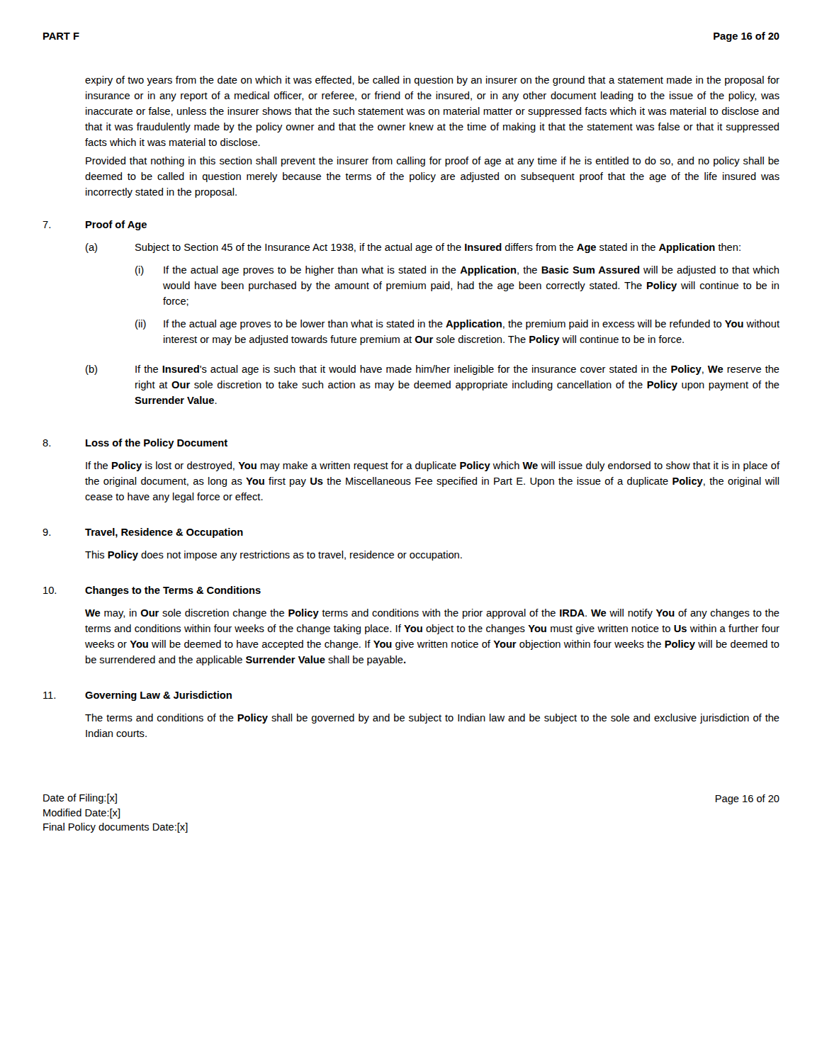PART F Page 16 of 20
expiry of two years from the date on which it was effected, be called in question by an insurer on the ground that a statement made in the proposal for insurance or in any report of a medical officer, or referee, or friend of the insured, or in any other document leading to the issue of the policy, was inaccurate or false, unless the insurer shows that the such statement was on material matter or suppressed facts which it was material to disclose and that it was fraudulently made by the policy owner and that the owner knew at the time of making it that the statement was false or that it suppressed facts which it was material to disclose.
Provided that nothing in this section shall prevent the insurer from calling for proof of age at any time if he is entitled to do so, and no policy shall be deemed to be called in question merely because the terms of the policy are adjusted on subsequent proof that the age of the life insured was incorrectly stated in the proposal.
7.
Proof of Age
(a)
Subject to Section 45 of the Insurance Act 1938, if the actual age of the Insured differs from the Age stated in the Application then:
(i)
If the actual age proves to be higher than what is stated in the Application, the Basic Sum Assured will be adjusted to that which would have been purchased by the amount of premium paid, had the age been correctly stated. The Policy will continue to be in force;
(ii)
If the actual age proves to be lower than what is stated in the Application, the premium paid in excess will be refunded to You without interest or may be adjusted towards future premium at Our sole discretion. The Policy will continue to be in force.
(b)
If the Insured's actual age is such that it would have made him/her ineligible for the insurance cover stated in the Policy, We reserve the right at Our sole discretion to take such action as may be deemed appropriate including cancellation of the Policy upon payment of the Surrender Value.
8.
Loss of the Policy Document
If the Policy is lost or destroyed, You may make a written request for a duplicate Policy which We will issue duly endorsed to show that it is in place of the original document, as long as You first pay Us the Miscellaneous Fee specified in Part E. Upon the issue of a duplicate Policy, the original will cease to have any legal force or effect.
9.
Travel, Residence & Occupation
This Policy does not impose any restrictions as to travel, residence or occupation.
10.
Changes to the Terms & Conditions
We may, in Our sole discretion change the Policy terms and conditions with the prior approval of the IRDA. We will notify You of any changes to the terms and conditions within four weeks of the change taking place. If You object to the changes You must give written notice to Us within a further four weeks or You will be deemed to have accepted the change. If You give written notice of Your objection within four weeks the Policy will be deemed to be surrendered and the applicable Surrender Value shall be payable.
11.
Governing Law & Jurisdiction
The terms and conditions of the Policy shall be governed by and be subject to Indian law and be subject to the sole and exclusive jurisdiction of the Indian courts.
Date of Filing:[x]
Modified Date:[x]
Final Policy documents Date:[x]
Page 16 of 20